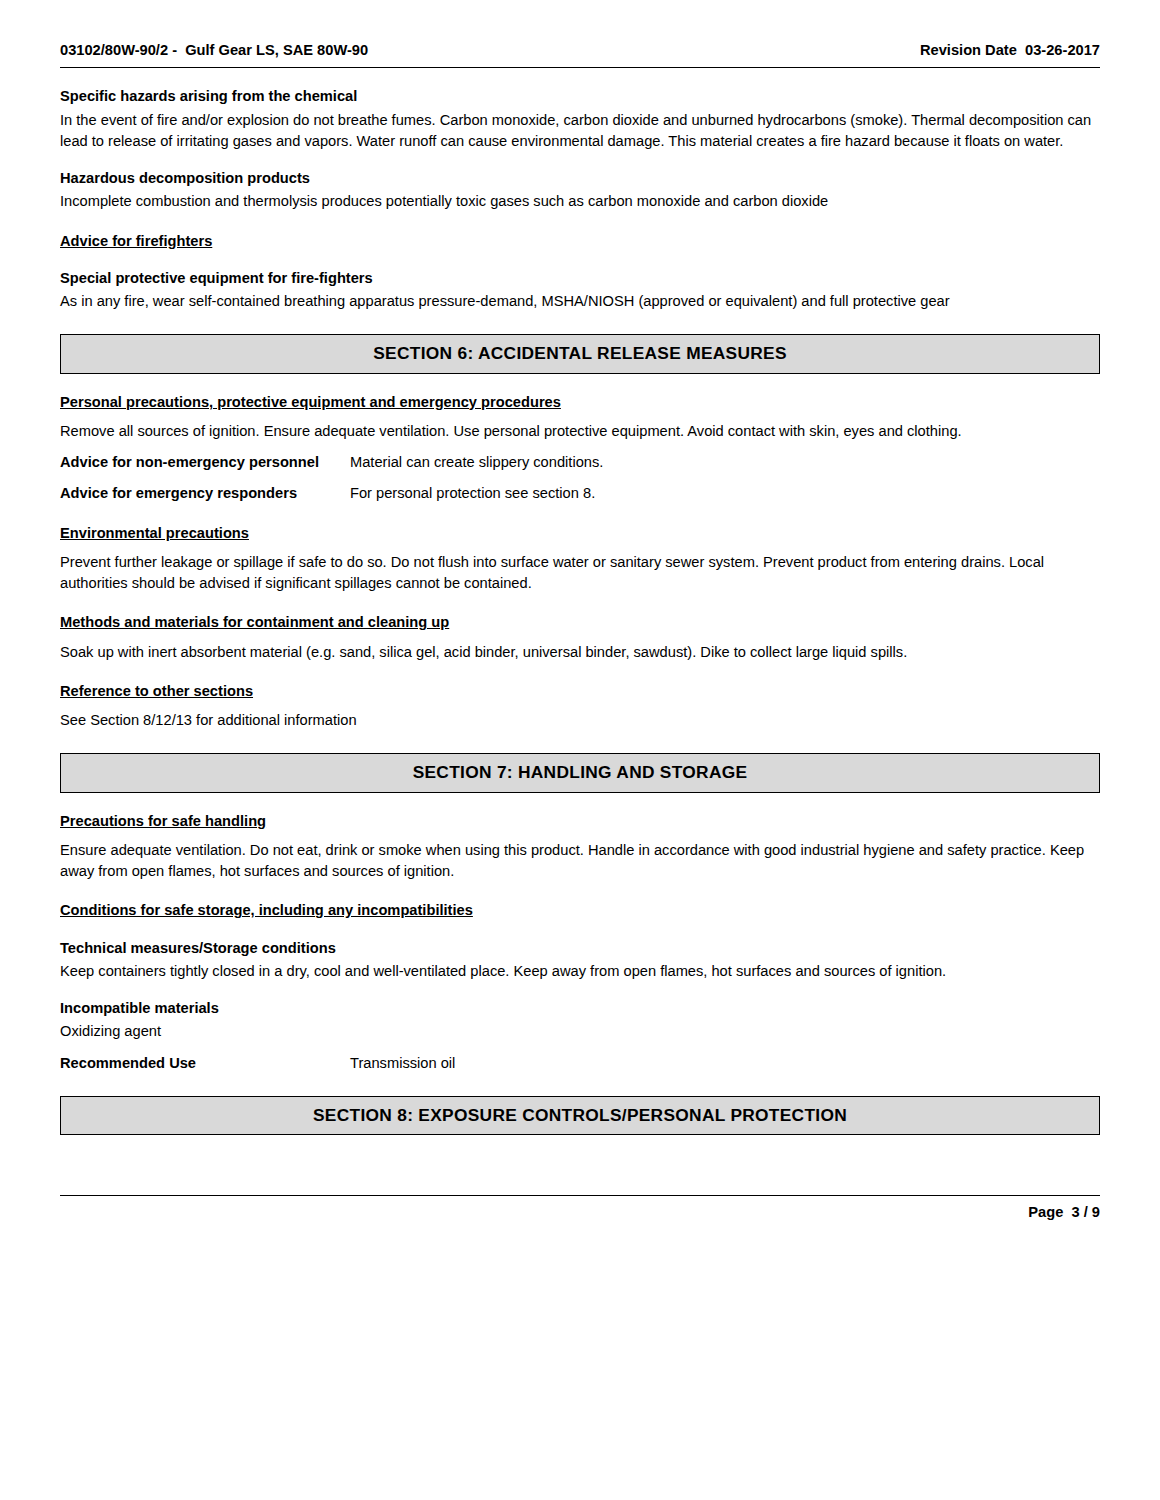03102/80W-90/2 - Gulf Gear LS, SAE 80W-90 Revision Date 03-26-2017
Specific hazards arising from the chemical
In the event of fire and/or explosion do not breathe fumes. Carbon monoxide, carbon dioxide and unburned hydrocarbons (smoke). Thermal decomposition can lead to release of irritating gases and vapors. Water runoff can cause environmental damage. This material creates a fire hazard because it floats on water.
Hazardous decomposition products
Incomplete combustion and thermolysis produces potentially toxic gases such as carbon monoxide and carbon dioxide
Advice for firefighters
Special protective equipment for fire-fighters
As in any fire, wear self-contained breathing apparatus pressure-demand, MSHA/NIOSH (approved or equivalent) and full protective gear
SECTION 6: ACCIDENTAL RELEASE MEASURES
Personal precautions, protective equipment and emergency procedures
Remove all sources of ignition. Ensure adequate ventilation. Use personal protective equipment. Avoid contact with skin, eyes and clothing.
Advice for non-emergency personnel
Material can create slippery conditions.
Advice for emergency responders
For personal protection see section 8.
Environmental precautions
Prevent further leakage or spillage if safe to do so. Do not flush into surface water or sanitary sewer system. Prevent product from entering drains. Local authorities should be advised if significant spillages cannot be contained.
Methods and materials for containment and cleaning up
Soak up with inert absorbent material (e.g. sand, silica gel, acid binder, universal binder, sawdust). Dike to collect large liquid spills.
Reference to other sections
See Section 8/12/13 for additional information
SECTION 7: HANDLING AND STORAGE
Precautions for safe handling
Ensure adequate ventilation. Do not eat, drink or smoke when using this product. Handle in accordance with good industrial hygiene and safety practice. Keep away from open flames, hot surfaces and sources of ignition.
Conditions for safe storage, including any incompatibilities
Technical measures/Storage conditions
Keep containers tightly closed in a dry, cool and well-ventilated place. Keep away from open flames, hot surfaces and sources of ignition.
Incompatible materials
Oxidizing agent
Recommended Use
Transmission oil
SECTION 8: EXPOSURE CONTROLS/PERSONAL PROTECTION
Page 3 / 9